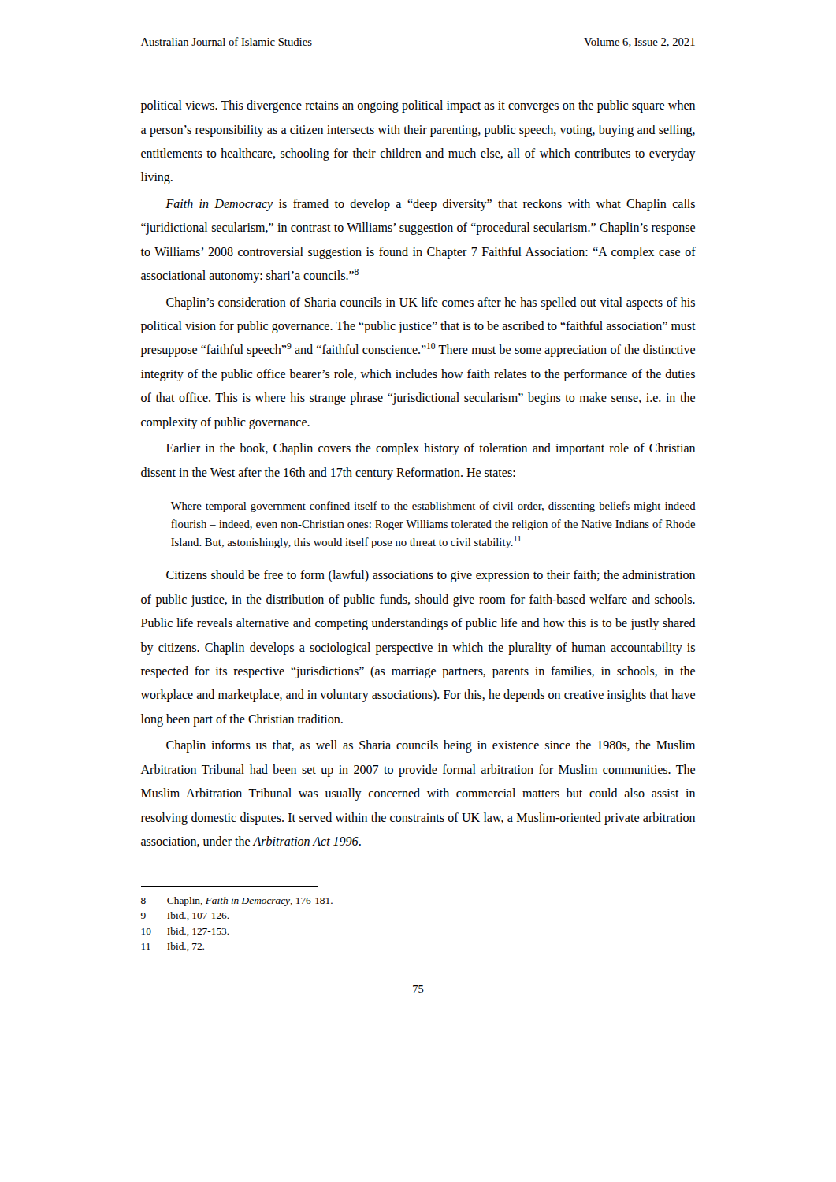Australian Journal of Islamic Studies Volume 6, Issue 2, 2021
political views. This divergence retains an ongoing political impact as it converges on the public square when a person’s responsibility as a citizen intersects with their parenting, public speech, voting, buying and selling, entitlements to healthcare, schooling for their children and much else, all of which contributes to everyday living.
Faith in Democracy is framed to develop a “deep diversity” that reckons with what Chaplin calls “juridictional secularism,” in contrast to Williams’ suggestion of “procedural secularism.” Chaplin’s response to Williams’ 2008 controversial suggestion is found in Chapter 7 Faithful Association: “A complex case of associational autonomy: shari’a councils.”8
Chaplin’s consideration of Sharia councils in UK life comes after he has spelled out vital aspects of his political vision for public governance. The “public justice” that is to be ascribed to “faithful association” must presuppose “faithful speech”9 and “faithful conscience.”10 There must be some appreciation of the distinctive integrity of the public office bearer’s role, which includes how faith relates to the performance of the duties of that office. This is where his strange phrase “jurisdictional secularism” begins to make sense, i.e. in the complexity of public governance.
Earlier in the book, Chaplin covers the complex history of toleration and important role of Christian dissent in the West after the 16th and 17th century Reformation. He states:
Where temporal government confined itself to the establishment of civil order, dissenting beliefs might indeed flourish – indeed, even non-Christian ones: Roger Williams tolerated the religion of the Native Indians of Rhode Island. But, astonishingly, this would itself pose no threat to civil stability.11
Citizens should be free to form (lawful) associations to give expression to their faith; the administration of public justice, in the distribution of public funds, should give room for faith-based welfare and schools. Public life reveals alternative and competing understandings of public life and how this is to be justly shared by citizens. Chaplin develops a sociological perspective in which the plurality of human accountability is respected for its respective “jurisdictions” (as marriage partners, parents in families, in schools, in the workplace and marketplace, and in voluntary associations). For this, he depends on creative insights that have long been part of the Christian tradition.
Chaplin informs us that, as well as Sharia councils being in existence since the 1980s, the Muslim Arbitration Tribunal had been set up in 2007 to provide formal arbitration for Muslim communities. The Muslim Arbitration Tribunal was usually concerned with commercial matters but could also assist in resolving domestic disputes. It served within the constraints of UK law, a Muslim-oriented private arbitration association, under the Arbitration Act 1996.
8 Chaplin, Faith in Democracy, 176-181.
9 Ibid., 107-126.
10 Ibid., 127-153.
11 Ibid., 72.
75